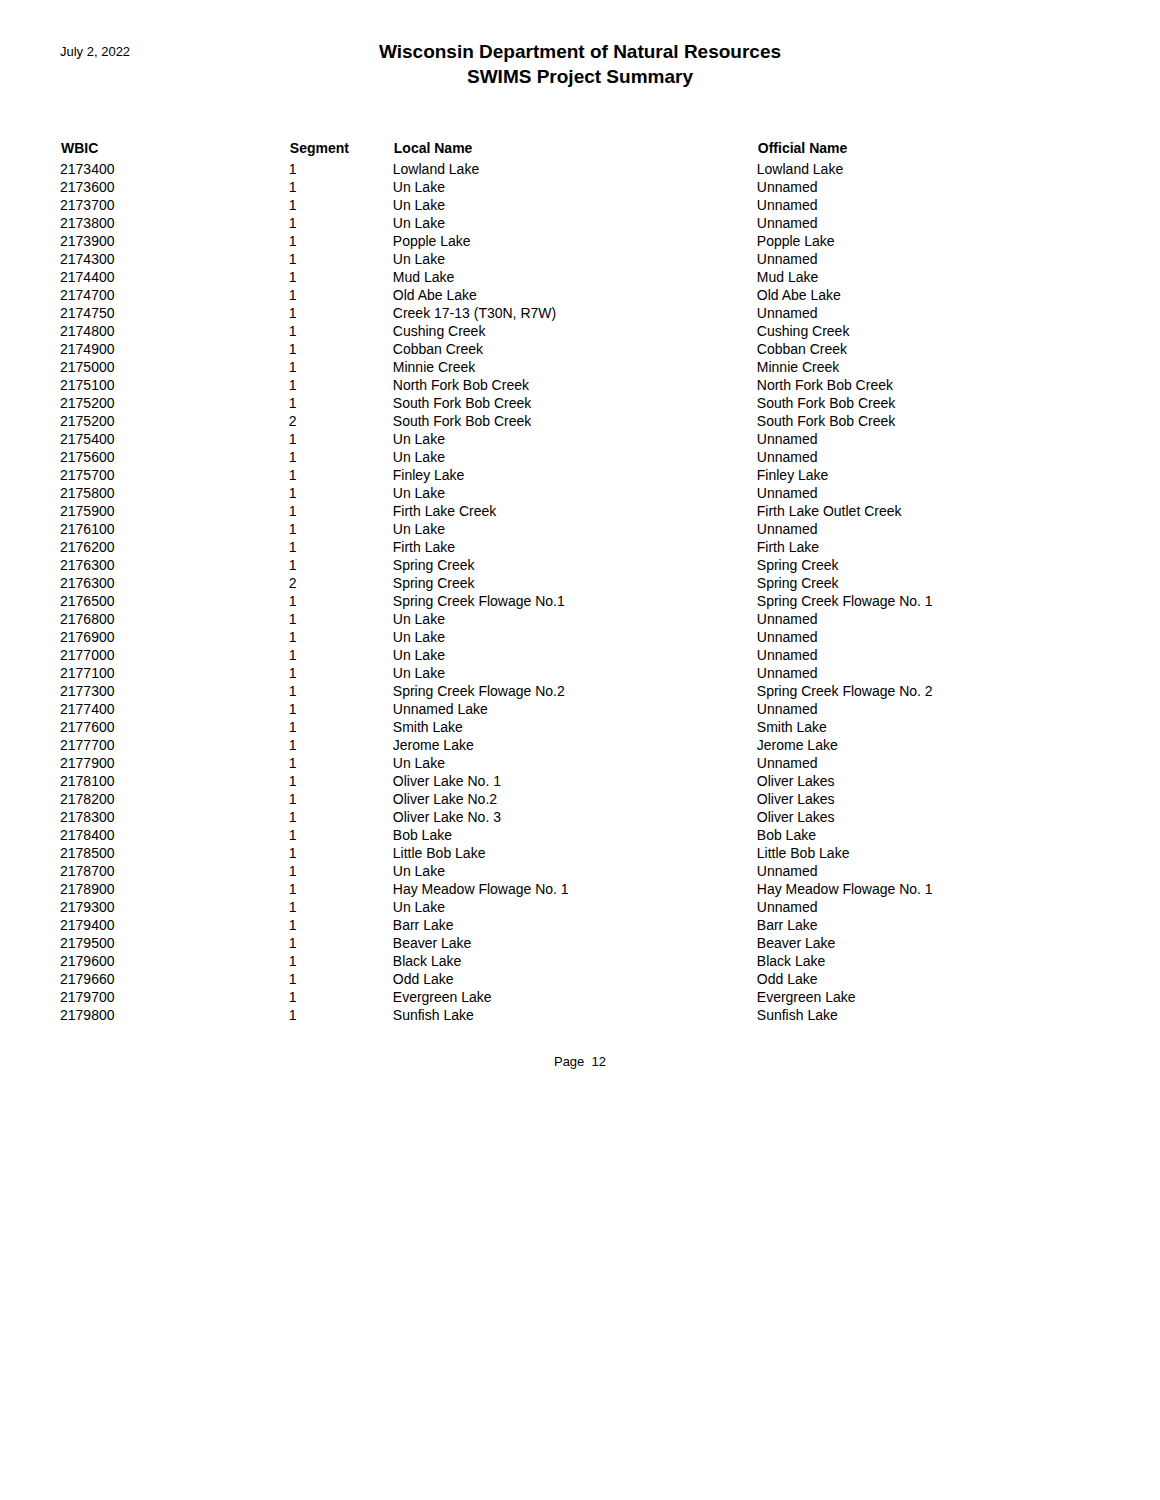July 2, 2022
Wisconsin Department of Natural Resources
SWIMS Project Summary
| WBIC | Segment | Local Name | Official Name |
| --- | --- | --- | --- |
| 2173400 | 1 | Lowland Lake | Lowland Lake |
| 2173600 | 1 | Un Lake | Unnamed |
| 2173700 | 1 | Un Lake | Unnamed |
| 2173800 | 1 | Un Lake | Unnamed |
| 2173900 | 1 | Popple Lake | Popple Lake |
| 2174300 | 1 | Un Lake | Unnamed |
| 2174400 | 1 | Mud Lake | Mud Lake |
| 2174700 | 1 | Old Abe Lake | Old Abe Lake |
| 2174750 | 1 | Creek 17-13 (T30N, R7W) | Unnamed |
| 2174800 | 1 | Cushing Creek | Cushing Creek |
| 2174900 | 1 | Cobban Creek | Cobban Creek |
| 2175000 | 1 | Minnie Creek | Minnie Creek |
| 2175100 | 1 | North Fork Bob Creek | North Fork Bob Creek |
| 2175200 | 1 | South Fork Bob Creek | South Fork Bob Creek |
| 2175200 | 2 | South Fork Bob Creek | South Fork Bob Creek |
| 2175400 | 1 | Un Lake | Unnamed |
| 2175600 | 1 | Un Lake | Unnamed |
| 2175700 | 1 | Finley Lake | Finley Lake |
| 2175800 | 1 | Un Lake | Unnamed |
| 2175900 | 1 | Firth Lake Creek | Firth Lake Outlet Creek |
| 2176100 | 1 | Un Lake | Unnamed |
| 2176200 | 1 | Firth Lake | Firth Lake |
| 2176300 | 1 | Spring Creek | Spring Creek |
| 2176300 | 2 | Spring Creek | Spring Creek |
| 2176500 | 1 | Spring Creek Flowage No.1 | Spring Creek Flowage No. 1 |
| 2176800 | 1 | Un Lake | Unnamed |
| 2176900 | 1 | Un Lake | Unnamed |
| 2177000 | 1 | Un Lake | Unnamed |
| 2177100 | 1 | Un Lake | Unnamed |
| 2177300 | 1 | Spring Creek Flowage No.2 | Spring Creek Flowage No. 2 |
| 2177400 | 1 | Unnamed Lake | Unnamed |
| 2177600 | 1 | Smith Lake | Smith Lake |
| 2177700 | 1 | Jerome Lake | Jerome Lake |
| 2177900 | 1 | Un Lake | Unnamed |
| 2178100 | 1 | Oliver Lake No. 1 | Oliver Lakes |
| 2178200 | 1 | Oliver Lake No.2 | Oliver Lakes |
| 2178300 | 1 | Oliver Lake No. 3 | Oliver Lakes |
| 2178400 | 1 | Bob Lake | Bob Lake |
| 2178500 | 1 | Little Bob Lake | Little Bob Lake |
| 2178700 | 1 | Un Lake | Unnamed |
| 2178900 | 1 | Hay Meadow Flowage No. 1 | Hay Meadow Flowage No. 1 |
| 2179300 | 1 | Un Lake | Unnamed |
| 2179400 | 1 | Barr Lake | Barr Lake |
| 2179500 | 1 | Beaver Lake | Beaver Lake |
| 2179600 | 1 | Black Lake | Black Lake |
| 2179660 | 1 | Odd Lake | Odd Lake |
| 2179700 | 1 | Evergreen Lake | Evergreen Lake |
| 2179800 | 1 | Sunfish Lake | Sunfish Lake |
Page 12